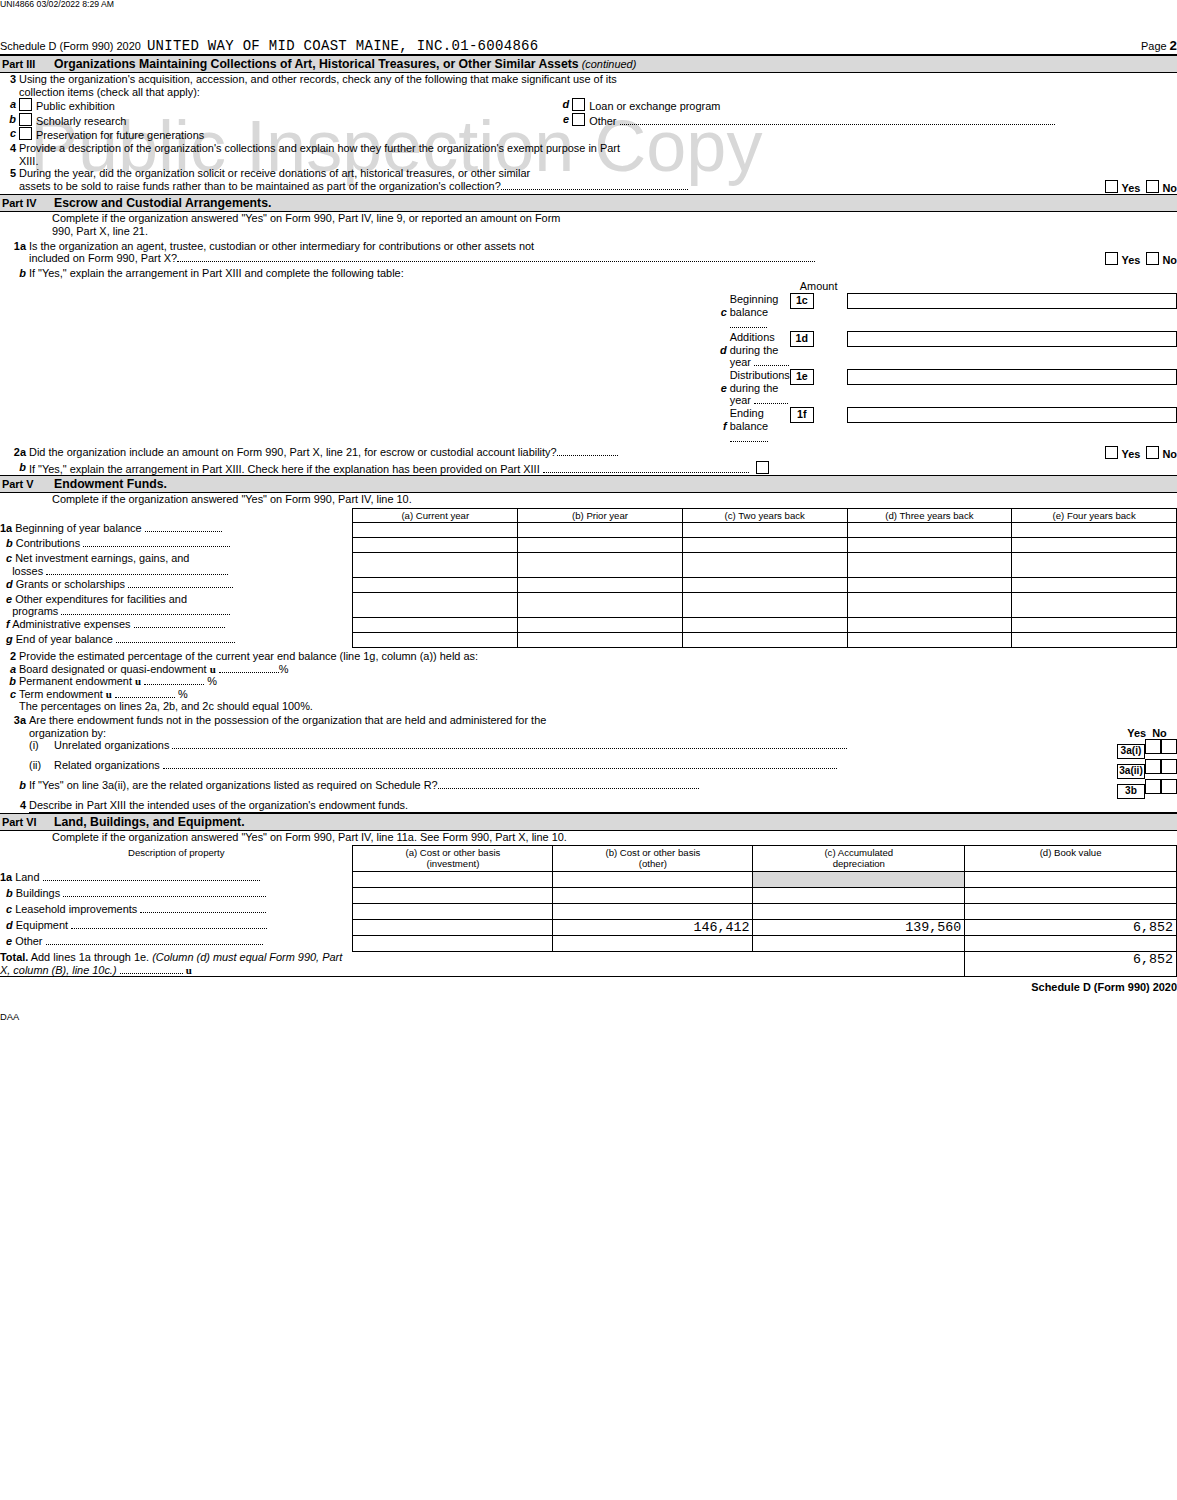UNI4866 03/02/2022 8:29 AM
Public Inspection Copy
| Schedule D (Form 990) 2020 UNITED WAY OF MID COAST MAINE, INC. 01-6004866 | Page 2 |
Part III Organizations Maintaining Collections of Art, Historical Treasures, or Other Similar Assets (continued)
| 3 | Using the organization's acquisition, accession, and other records, check any of the following that make significant use of its collection items (check all that apply): |
| a | Public exhibition | d | Loan or exchange program |
| b | Scholarly research | e | Other |
| c | Preservation for future generations |
| 4 | Provide a description of the organization's collections and explain how they further the organization's exempt purpose in Part XIII. |
| 5 | During the year, did the organization solicit or receive donations of art, historical treasures, or other similar | |
| | assets to be sold to raise funds rather than to be maintained as part of the organization's collection? | Yes No |
Part IV Escrow and Custodial Arrangements.
| | Complete if the organization answered "Yes" on Form 990, Part IV, line 9, or reported an amount on Form 990, Part X, line 21. |
| 1a | Is the organization an agent, trustee, custodian or other intermediary for contributions or other assets not | |
| | included on Form 990, Part X? | Yes No |
| b | If "Yes," explain the arrangement in Part XIII and complete the following table: |
| | | Amount |
| c | Beginning balance | 1c | |
| d | Additions during the year | 1d | |
| e | Distributions during the year | 1e | |
| f | Ending balance | 1f | |
| 2a | Did the organization include an amount on Form 990, Part X, line 21, for escrow or custodial account liability? | Yes No |
| b | If "Yes," explain the arrangement in Part XIII. Check here if the explanation has been provided on Part XIII |
Part V Endowment Funds.
| | Complete if the organization answered "Yes" on Form 990, Part IV, line 10. |
| | (a) Current year | (b) Prior year | (c) Two years back | (d) Three years back | (e) Four years back |
| 1a Beginning of year balance | | | | | |
| b Contributions | | | | | |
| c Net investment earnings, gains, and losses | | | | | |
| d Grants or scholarships | | | | | |
| e Other expenditures for facilities and programs | | | | | |
| f Administrative expenses | | | | | |
| g End of year balance | | | | | |
| 2 | Provide the estimated percentage of the current year end balance (line 1g, column (a)) held as: |
| a | Board designated or quasi-endowment u % |
| b | Permanent endowment u % |
| c | Term endowment u % |
| | The percentages on lines 2a, 2b, and 2c should equal 100%. |
| 3a | Are there endowment funds not in the possession of the organization that are held and administered for the | |
| | organization by: | Yes No |
| | (i) Unrelated organizations | 3a(i) |
| | (ii) Related organizations | 3a(ii) |
| b | If "Yes" on line 3a(ii), are the related organizations listed as required on Schedule R? | 3b |
| 4 | Describe in Part XIII the intended uses of the organization's endowment funds. |
Part VI Land, Buildings, and Equipment.
| | Complete if the organization answered "Yes" on Form 990, Part IV, line 11a. See Form 990, Part X, line 10. |
| Description of property | (a) Cost or other basis (investment) | (b) Cost or other basis (other) | (c) Accumulated depreciation | (d) Book value |
| --- | --- | --- | --- | --- |
| 1a Land | | | | |
| b Buildings | | | | |
| c Leasehold improvements | | | | |
| d Equipment | | 146,412 | 139,560 | 6,852 |
| e Other | | | | |
| Total. Add lines 1a through 1e. (Column (d) must equal Form 990, Part X, column (B), line 10c.) u | | | | 6,852 |
Schedule D (Form 990) 2020
DAA